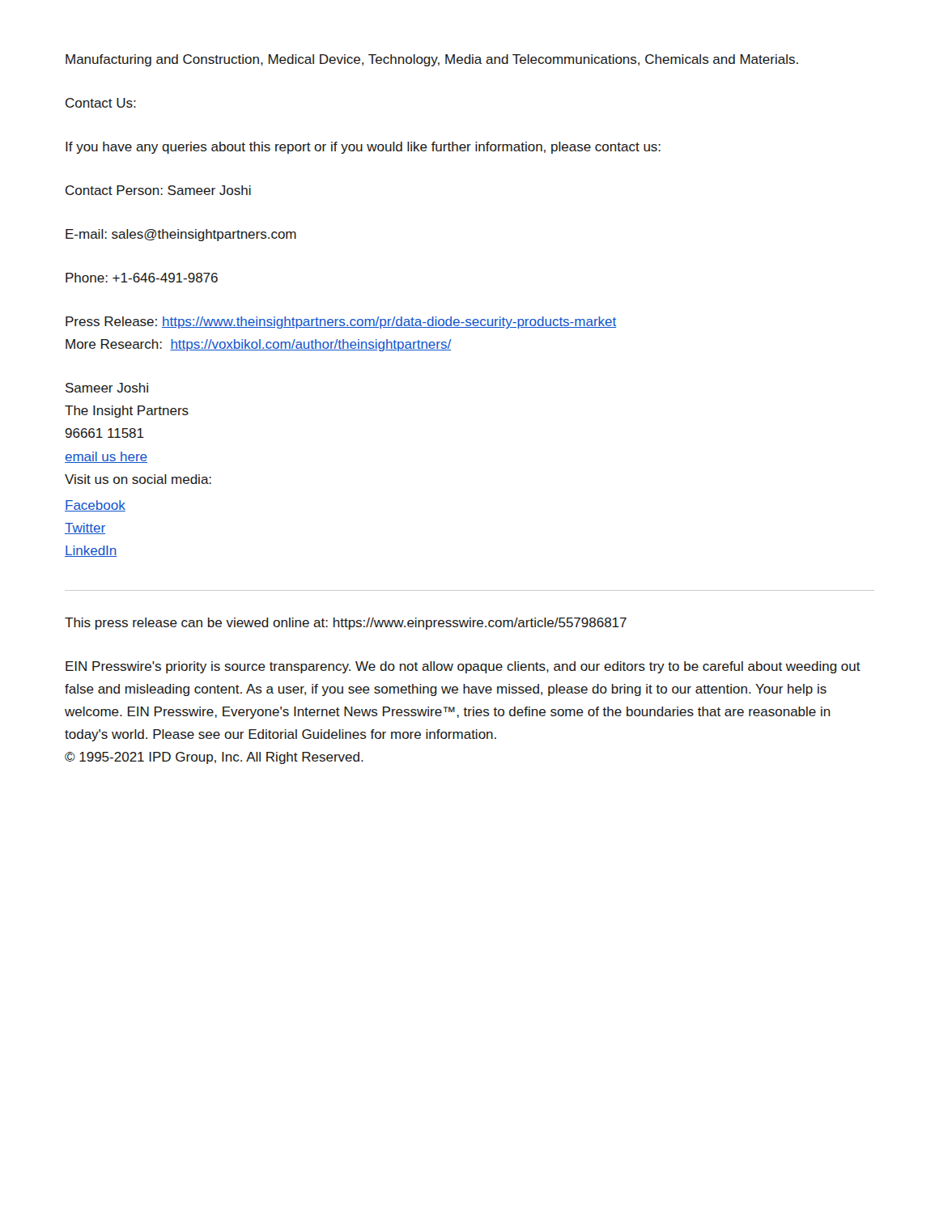Manufacturing and Construction, Medical Device, Technology, Media and Telecommunications, Chemicals and Materials.
Contact Us:
If you have any queries about this report or if you would like further information, please contact us:
Contact Person: Sameer Joshi
E-mail: sales@theinsightpartners.com
Phone: +1-646-491-9876
Press Release: https://www.theinsightpartners.com/pr/data-diode-security-products-market
More Research: https://voxbikol.com/author/theinsightpartners/
Sameer Joshi
The Insight Partners
96661 11581
email us here
Visit us on social media:
Facebook
Twitter
LinkedIn
This press release can be viewed online at: https://www.einpresswire.com/article/557986817
EIN Presswire's priority is source transparency. We do not allow opaque clients, and our editors try to be careful about weeding out false and misleading content. As a user, if you see something we have missed, please do bring it to our attention. Your help is welcome. EIN Presswire, Everyone's Internet News Presswire™, tries to define some of the boundaries that are reasonable in today's world. Please see our Editorial Guidelines for more information.
© 1995-2021 IPD Group, Inc. All Right Reserved.